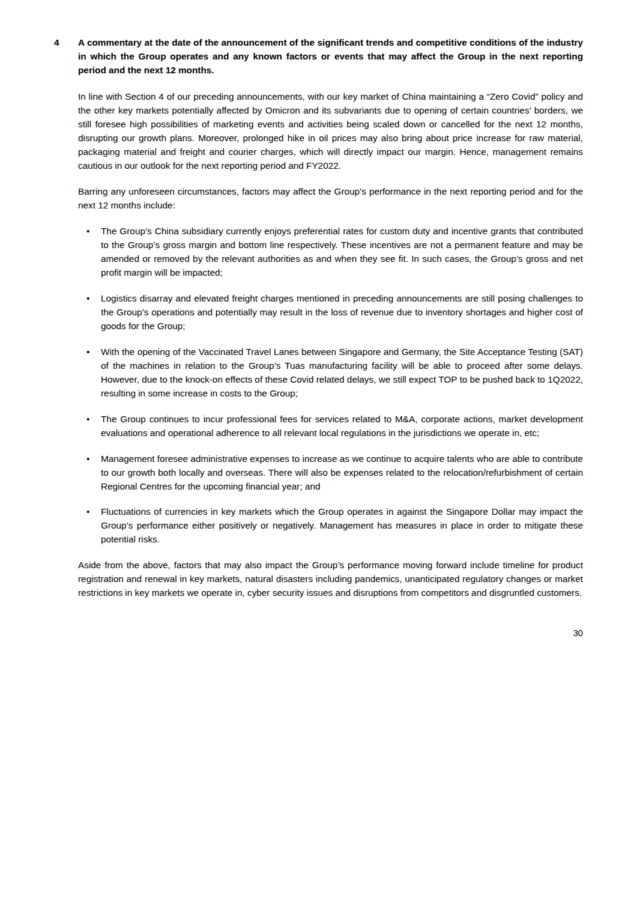4
A commentary at the date of the announcement of the significant trends and competitive conditions of the industry in which the Group operates and any known factors or events that may affect the Group in the next reporting period and the next 12 months.
In line with Section 4 of our preceding announcements, with our key market of China maintaining a “Zero Covid” policy and the other key markets potentially affected by Omicron and its subvariants due to opening of certain countries’ borders, we still foresee high possibilities of marketing events and activities being scaled down or cancelled for the next 12 months, disrupting our growth plans. Moreover, prolonged hike in oil prices may also bring about price increase for raw material, packaging material and freight and courier charges, which will directly impact our margin. Hence, management remains cautious in our outlook for the next reporting period and FY2022.
Barring any unforeseen circumstances, factors may affect the Group’s performance in the next reporting period and for the next 12 months include:
The Group’s China subsidiary currently enjoys preferential rates for custom duty and incentive grants that contributed to the Group’s gross margin and bottom line respectively. These incentives are not a permanent feature and may be amended or removed by the relevant authorities as and when they see fit. In such cases, the Group’s gross and net profit margin will be impacted;
Logistics disarray and elevated freight charges mentioned in preceding announcements are still posing challenges to the Group’s operations and potentially may result in the loss of revenue due to inventory shortages and higher cost of goods for the Group;
With the opening of the Vaccinated Travel Lanes between Singapore and Germany, the Site Acceptance Testing (SAT) of the machines in relation to the Group’s Tuas manufacturing facility will be able to proceed after some delays. However, due to the knock-on effects of these Covid related delays, we still expect TOP to be pushed back to 1Q2022, resulting in some increase in costs to the Group;
The Group continues to incur professional fees for services related to M&A, corporate actions, market development evaluations and operational adherence to all relevant local regulations in the jurisdictions we operate in, etc;
Management foresee administrative expenses to increase as we continue to acquire talents who are able to contribute to our growth both locally and overseas. There will also be expenses related to the relocation/refurbishment of certain Regional Centres for the upcoming financial year; and
Fluctuations of currencies in key markets which the Group operates in against the Singapore Dollar may impact the Group’s performance either positively or negatively. Management has measures in place in order to mitigate these potential risks.
Aside from the above, factors that may also impact the Group’s performance moving forward include timeline for product registration and renewal in key markets, natural disasters including pandemics, unanticipated regulatory changes or market restrictions in key markets we operate in, cyber security issues and disruptions from competitors and disgruntled customers.
30